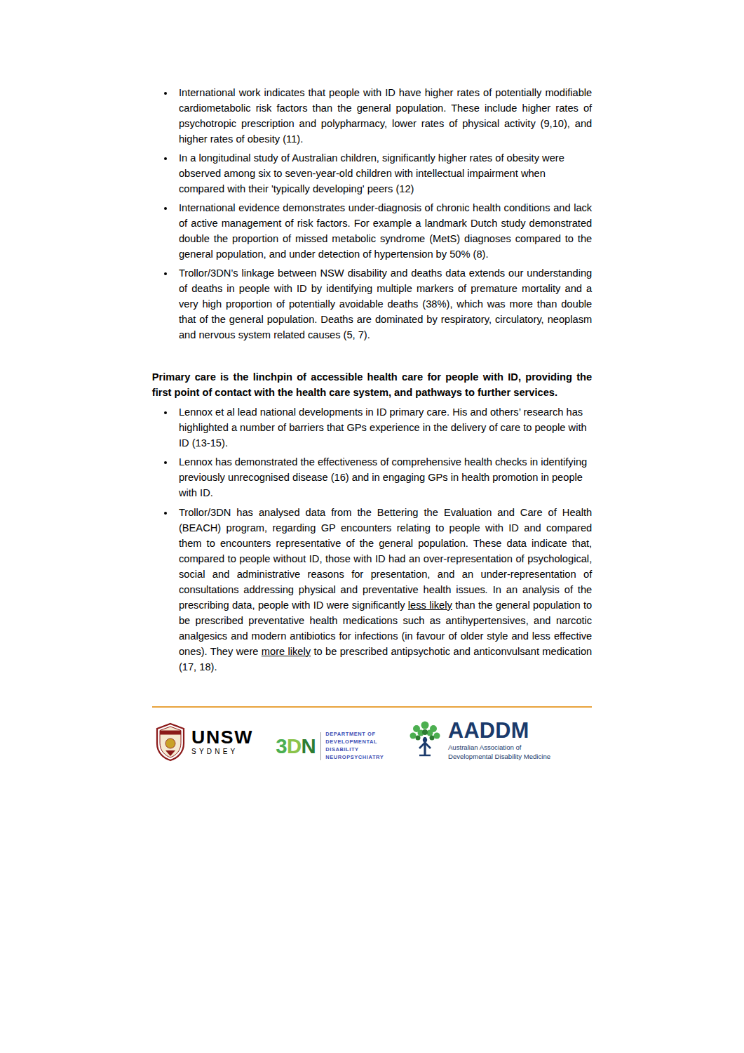International work indicates that people with ID have higher rates of potentially modifiable cardiometabolic risk factors than the general population. These include higher rates of psychotropic prescription and polypharmacy, lower rates of physical activity (9,10), and higher rates of obesity (11).
In a longitudinal study of Australian children, significantly higher rates of obesity were observed among six to seven-year-old children with intellectual impairment when compared with their 'typically developing' peers (12)
International evidence demonstrates under-diagnosis of chronic health conditions and lack of active management of risk factors. For example a landmark Dutch study demonstrated double the proportion of missed metabolic syndrome (MetS) diagnoses compared to the general population, and under detection of hypertension by 50% (8).
Trollor/3DN’s linkage between NSW disability and deaths data extends our understanding of deaths in people with ID by identifying multiple markers of premature mortality and a very high proportion of potentially avoidable deaths (38%), which was more than double that of the general population. Deaths are dominated by respiratory, circulatory, neoplasm and nervous system related causes (5, 7).
Primary care is the linchpin of accessible health care for people with ID, providing the first point of contact with the health care system, and pathways to further services.
Lennox et al lead national developments in ID primary care. His and others’ research has highlighted a number of barriers that GPs experience in the delivery of care to people with ID (13-15).
Lennox has demonstrated the effectiveness of comprehensive health checks in identifying previously unrecognised disease (16) and in engaging GPs in health promotion in people with ID.
Trollor/3DN has analysed data from the Bettering the Evaluation and Care of Health (BEACH) program, regarding GP encounters relating to people with ID and compared them to encounters representative of the general population. These data indicate that, compared to people without ID, those with ID had an over-representation of psychological, social and administrative reasons for presentation, and an under-representation of consultations addressing physical and preventative health issues. In an analysis of the prescribing data, people with ID were significantly less likely than the general population to be prescribed preventative health medications such as antihypertensives, and narcotic analgesics and modern antibiotics for infections (in favour of older style and less effective ones). They were more likely to be prescribed antipsychotic and anticonvulsant medication (17, 18).
UNSW
SYDNEY
3 DN
Department of
Developmental
Disability
Neuropsychiatry
AADDM
Australian Association of
Developmental Disability Medicine